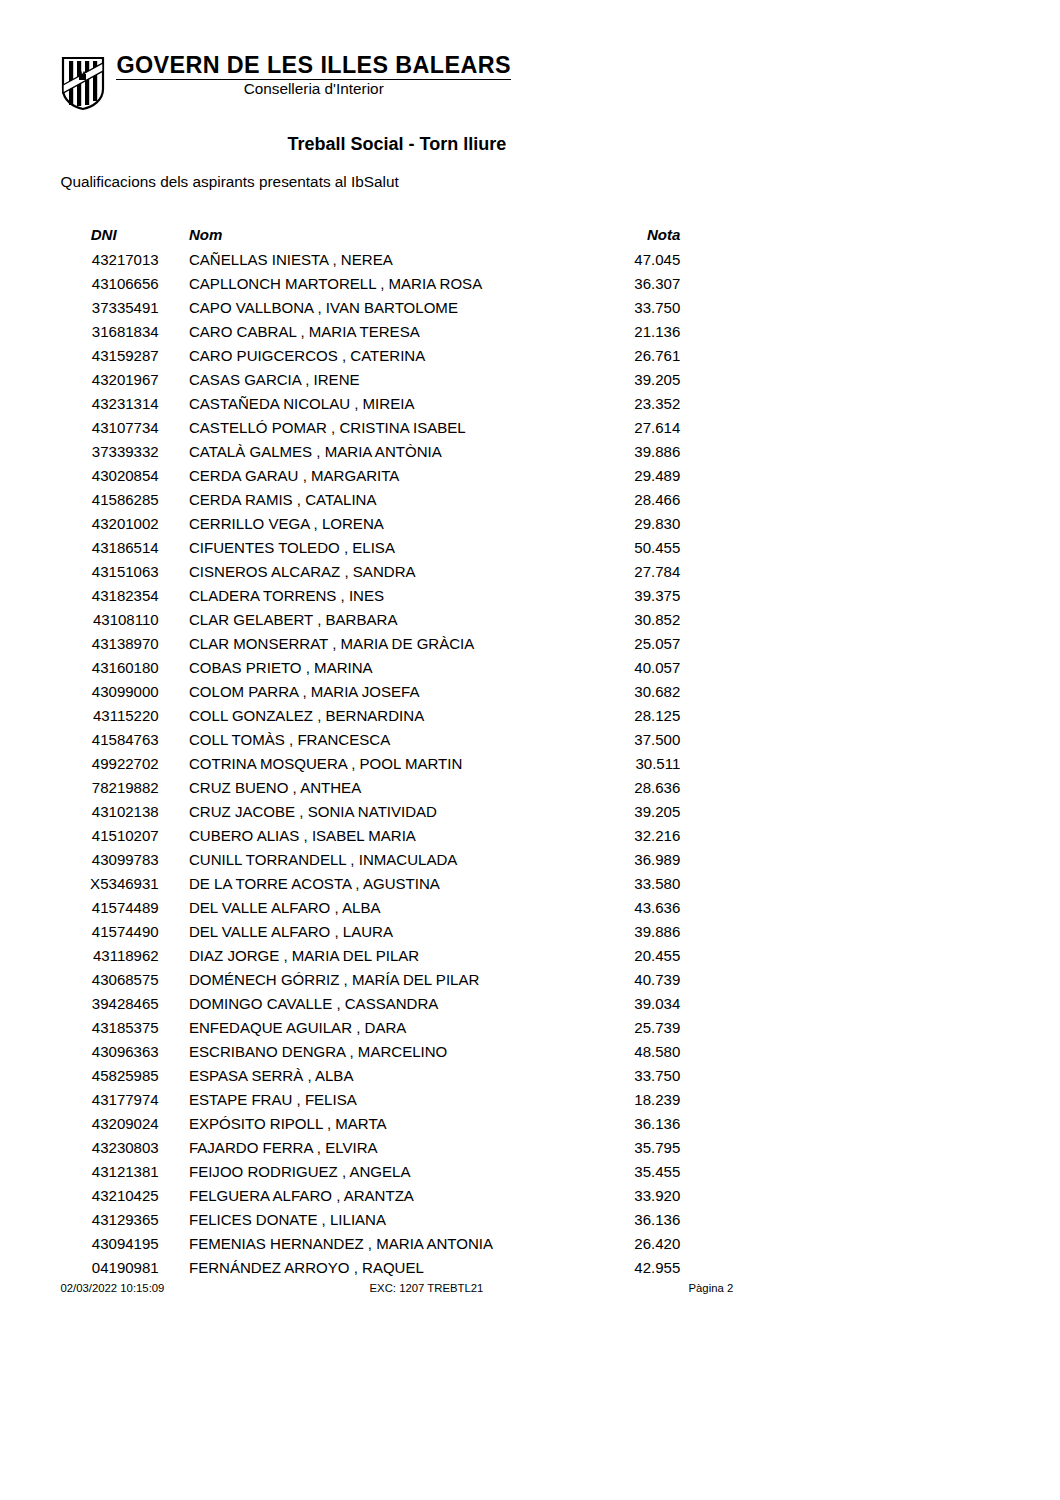GOVERN DE LES ILLES BALEARS
Conselleria d'Interior
Treball Social - Torn lliure
Qualificacions dels aspirants presentats al IbSalut
| DNI | Nom | Nota |
| --- | --- | --- |
| 43217013 | CAÑELLAS INIESTA , NEREA | 47.045 |
| 43106656 | CAPLLONCH MARTORELL , MARIA ROSA | 36.307 |
| 37335491 | CAPO VALLBONA , IVAN BARTOLOME | 33.750 |
| 31681834 | CARO CABRAL , MARIA TERESA | 21.136 |
| 43159287 | CARO PUIGCERCOS , CATERINA | 26.761 |
| 43201967 | CASAS GARCIA , IRENE | 39.205 |
| 43231314 | CASTAÑEDA NICOLAU , MIREIA | 23.352 |
| 43107734 | CASTELLÓ POMAR , CRISTINA ISABEL | 27.614 |
| 37339332 | CATALÀ GALMES , MARIA ANTÒNIA | 39.886 |
| 43020854 | CERDA GARAU , MARGARITA | 29.489 |
| 41586285 | CERDA RAMIS , CATALINA | 28.466 |
| 43201002 | CERRILLO VEGA , LORENA | 29.830 |
| 43186514 | CIFUENTES TOLEDO , ELISA | 50.455 |
| 43151063 | CISNEROS ALCARAZ , SANDRA | 27.784 |
| 43182354 | CLADERA TORRENS , INES | 39.375 |
| 43108110 | CLAR GELABERT , BARBARA | 30.852 |
| 43138970 | CLAR MONSERRAT , MARIA DE GRÀCIA | 25.057 |
| 43160180 | COBAS PRIETO , MARINA | 40.057 |
| 43099000 | COLOM PARRA , MARIA JOSEFA | 30.682 |
| 43115220 | COLL GONZALEZ , BERNARDINA | 28.125 |
| 41584763 | COLL TOMÀS , FRANCESCA | 37.500 |
| 49922702 | COTRINA MOSQUERA , POOL MARTIN | 30.511 |
| 78219882 | CRUZ BUENO , ANTHEA | 28.636 |
| 43102138 | CRUZ JACOBE , SONIA NATIVIDAD | 39.205 |
| 41510207 | CUBERO ALIAS , ISABEL MARIA | 32.216 |
| 43099783 | CUNILL TORRANDELL , INMACULADA | 36.989 |
| X5346931 | DE LA TORRE ACOSTA , AGUSTINA | 33.580 |
| 41574489 | DEL VALLE ALFARO , ALBA | 43.636 |
| 41574490 | DEL VALLE ALFARO , LAURA | 39.886 |
| 43118962 | DIAZ JORGE , MARIA DEL PILAR | 20.455 |
| 43068575 | DOMÉNECH GÓRRIZ , MARÍA DEL PILAR | 40.739 |
| 39428465 | DOMINGO CAVALLE , CASSANDRA | 39.034 |
| 43185375 | ENFEDAQUE AGUILAR , DARA | 25.739 |
| 43096363 | ESCRIBANO DENGRA , MARCELINO | 48.580 |
| 45825985 | ESPASA SERRÀ , ALBA | 33.750 |
| 43177974 | ESTAPE FRAU , FELISA | 18.239 |
| 43209024 | EXPÓSITO RIPOLL , MARTA | 36.136 |
| 43230803 | FAJARDO FERRA , ELVIRA | 35.795 |
| 43121381 | FEIJOO RODRIGUEZ , ANGELA | 35.455 |
| 43210425 | FELGUERA ALFARO , ARANTZA | 33.920 |
| 43129365 | FELICES DONATE , LILIANA | 36.136 |
| 43094195 | FEMENIAS HERNANDEZ , MARIA ANTONIA | 26.420 |
| 04190981 | FERNÁNDEZ ARROYO , RAQUEL | 42.955 |
02/03/2022 10:15:09
EXC: 1207 TREBTL21
Pàgina 2